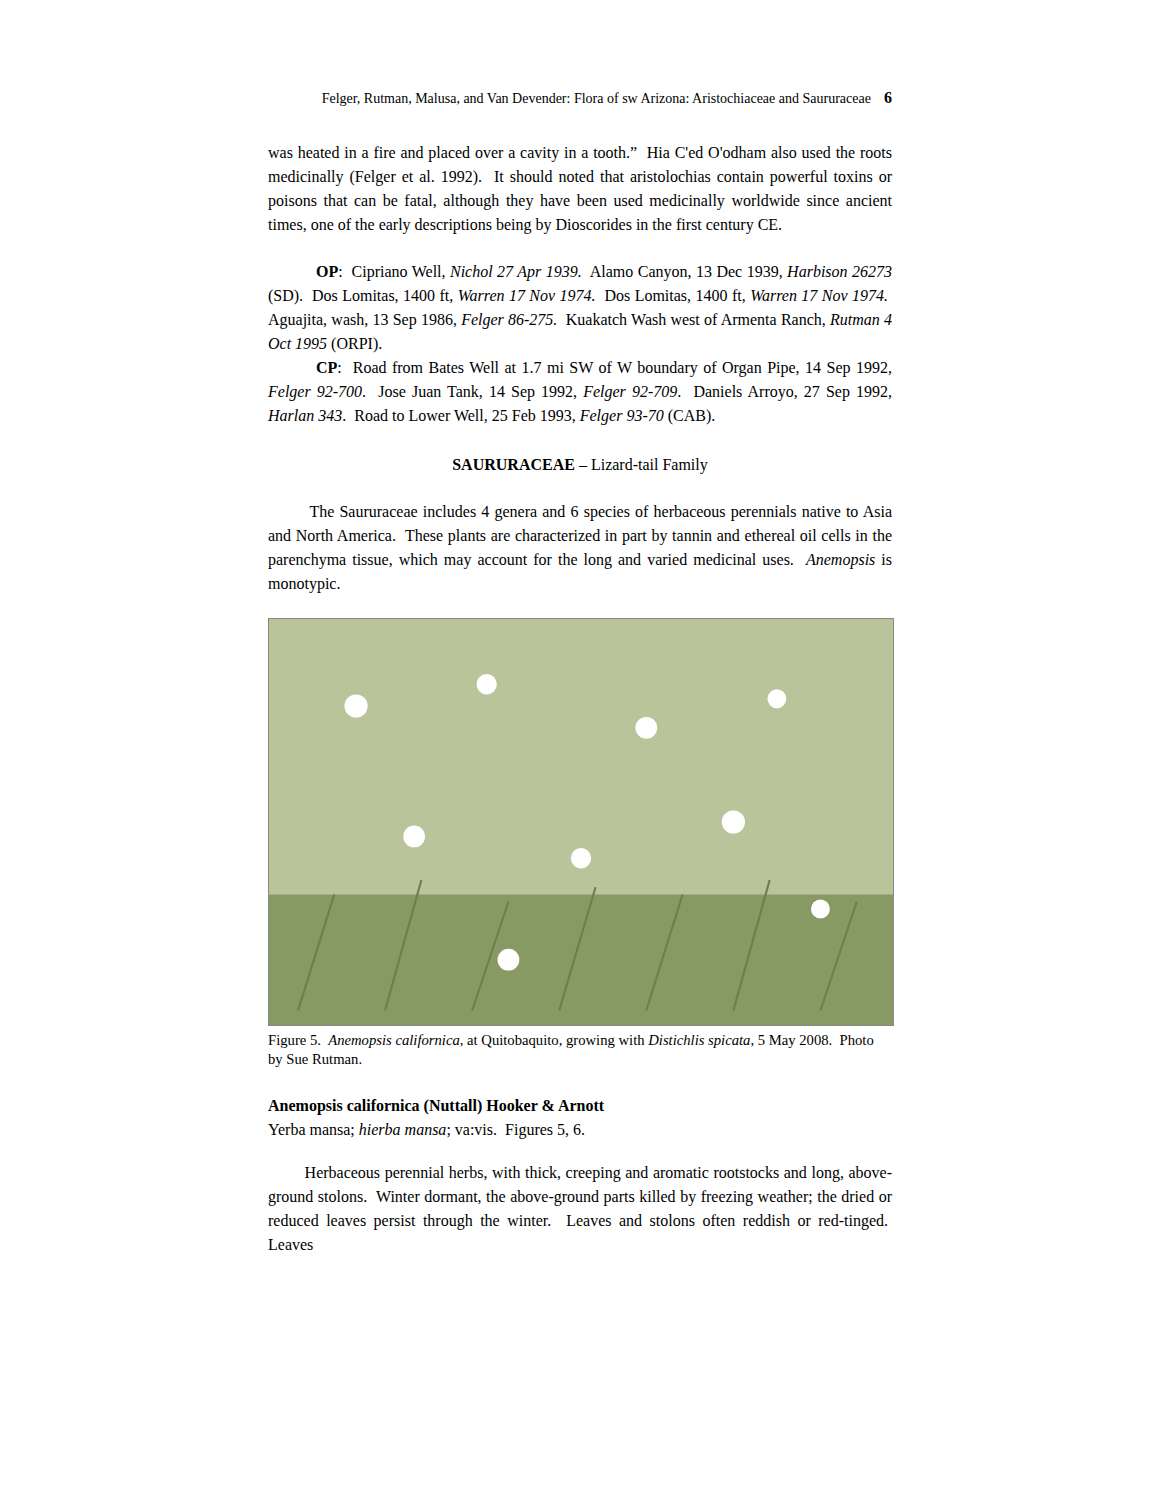Felger, Rutman, Malusa, and Van Devender: Flora of sw Arizona: Aristochiaceae and Saururaceae 6
was heated in a fire and placed over a cavity in a tooth.” Hia C'ed O'odham also used the roots medicinally (Felger et al. 1992). It should noted that aristolochias contain powerful toxins or poisons that can be fatal, although they have been used medicinally worldwide since ancient times, one of the early descriptions being by Dioscorides in the first century CE.
OP: Cipriano Well, Nichol 27 Apr 1939. Alamo Canyon, 13 Dec 1939, Harbison 26273 (SD). Dos Lomitas, 1400 ft, Warren 17 Nov 1974. Dos Lomitas, 1400 ft, Warren 17 Nov 1974. Aguajita, wash, 13 Sep 1986, Felger 86-275. Kuakatch Wash west of Armenta Ranch, Rutman 4 Oct 1995 (ORPI).
CP: Road from Bates Well at 1.7 mi SW of W boundary of Organ Pipe, 14 Sep 1992, Felger 92-700. Jose Juan Tank, 14 Sep 1992, Felger 92-709. Daniels Arroyo, 27 Sep 1992, Harlan 343. Road to Lower Well, 25 Feb 1993, Felger 93-70 (CAB).
SAURURACEAE – Lizard-tail Family
The Saururaceae includes 4 genera and 6 species of herbaceous perennials native to Asia and North America. These plants are characterized in part by tannin and ethereal oil cells in the parenchyma tissue, which may account for the long and varied medicinal uses. Anemopsis is monotypic.
Figure 5. Anemopsis californica, at Quitobaquito, growing with Distichlis spicata, 5 May 2008. Photo by Sue Rutman.
Anemopsis californica (Nuttall) Hooker & Arnott
Yerba mansa; hierba mansa; va:vis. Figures 5, 6.
Herbaceous perennial herbs, with thick, creeping and aromatic rootstocks and long, above-ground stolons. Winter dormant, the above-ground parts killed by freezing weather; the dried or reduced leaves persist through the winter. Leaves and stolons often reddish or red-tinged. Leaves